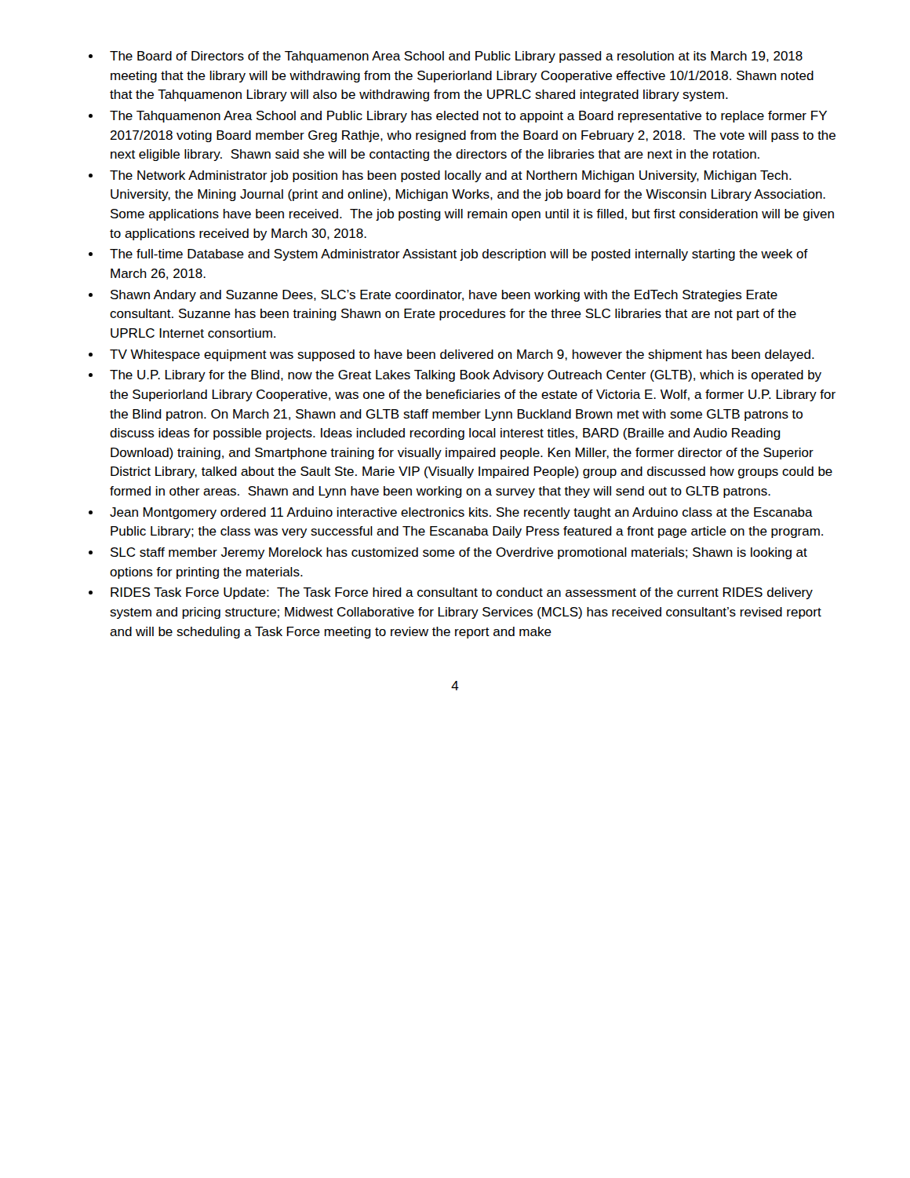The Board of Directors of the Tahquamenon Area School and Public Library passed a resolution at its March 19, 2018 meeting that the library will be withdrawing from the Superiorland Library Cooperative effective 10/1/2018. Shawn noted that the Tahquamenon Library will also be withdrawing from the UPRLC shared integrated library system.
The Tahquamenon Area School and Public Library has elected not to appoint a Board representative to replace former FY 2017/2018 voting Board member Greg Rathje, who resigned from the Board on February 2, 2018. The vote will pass to the next eligible library. Shawn said she will be contacting the directors of the libraries that are next in the rotation.
The Network Administrator job position has been posted locally and at Northern Michigan University, Michigan Tech. University, the Mining Journal (print and online), Michigan Works, and the job board for the Wisconsin Library Association. Some applications have been received. The job posting will remain open until it is filled, but first consideration will be given to applications received by March 30, 2018.
The full-time Database and System Administrator Assistant job description will be posted internally starting the week of March 26, 2018.
Shawn Andary and Suzanne Dees, SLC’s Erate coordinator, have been working with the EdTech Strategies Erate consultant. Suzanne has been training Shawn on Erate procedures for the three SLC libraries that are not part of the UPRLC Internet consortium.
TV Whitespace equipment was supposed to have been delivered on March 9, however the shipment has been delayed.
The U.P. Library for the Blind, now the Great Lakes Talking Book Advisory Outreach Center (GLTB), which is operated by the Superiorland Library Cooperative, was one of the beneficiaries of the estate of Victoria E. Wolf, a former U.P. Library for the Blind patron. On March 21, Shawn and GLTB staff member Lynn Buckland Brown met with some GLTB patrons to discuss ideas for possible projects. Ideas included recording local interest titles, BARD (Braille and Audio Reading Download) training, and Smartphone training for visually impaired people. Ken Miller, the former director of the Superior District Library, talked about the Sault Ste. Marie VIP (Visually Impaired People) group and discussed how groups could be formed in other areas. Shawn and Lynn have been working on a survey that they will send out to GLTB patrons.
Jean Montgomery ordered 11 Arduino interactive electronics kits. She recently taught an Arduino class at the Escanaba Public Library; the class was very successful and The Escanaba Daily Press featured a front page article on the program.
SLC staff member Jeremy Morelock has customized some of the Overdrive promotional materials; Shawn is looking at options for printing the materials.
RIDES Task Force Update: The Task Force hired a consultant to conduct an assessment of the current RIDES delivery system and pricing structure; Midwest Collaborative for Library Services (MCLS) has received consultant’s revised report and will be scheduling a Task Force meeting to review the report and make
4